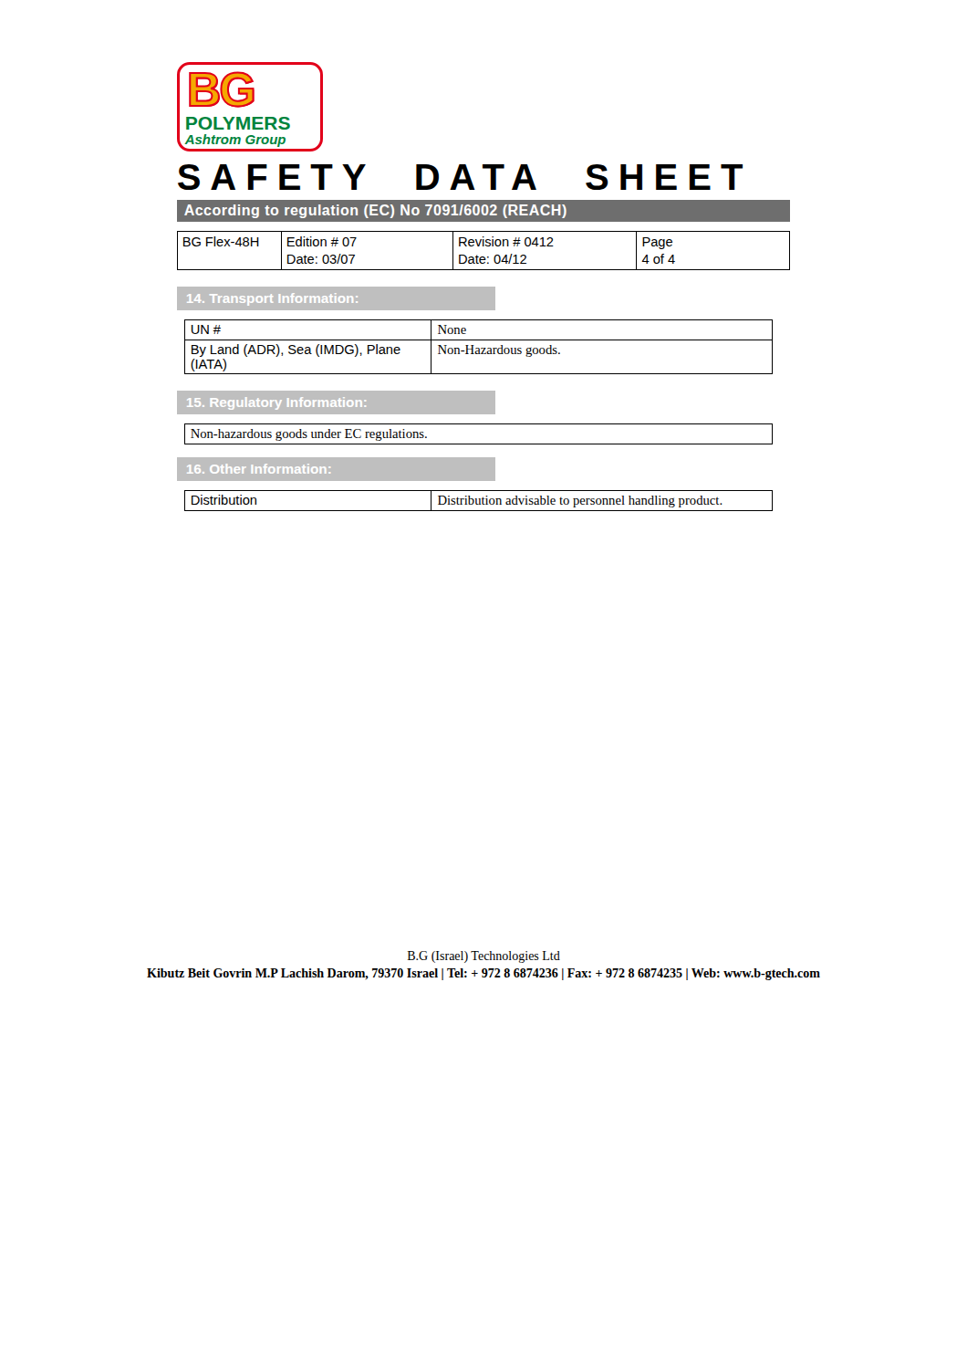BG
POLYMERS
Ashtrom Group
SAFETY DATA SHEET
According to regulation (EC) No 7091/6002 (REACH)
| BG Flex-48H | Edition # 07 Date: 03/07 | Revision # 0412 Date: 04/12 | Page 4 of 4 |
14. Transport Information:
| UN # | None |
| By Land (ADR), Sea (IMDG), Plane (IATA) | Non-Hazardous goods. |
15. Regulatory Information:
| Non-hazardous goods under EC regulations. |
16. Other Information:
| Distribution | Distribution advisable to personnel handling product. |
B.G (Israel) Technologies Ltd
Kibutz Beit Govrin M.P Lachish Darom, 79370 Israel | Tel: + 972 8 6874236 | Fax: + 972 8 6874235 | Web: www.b-gtech.com